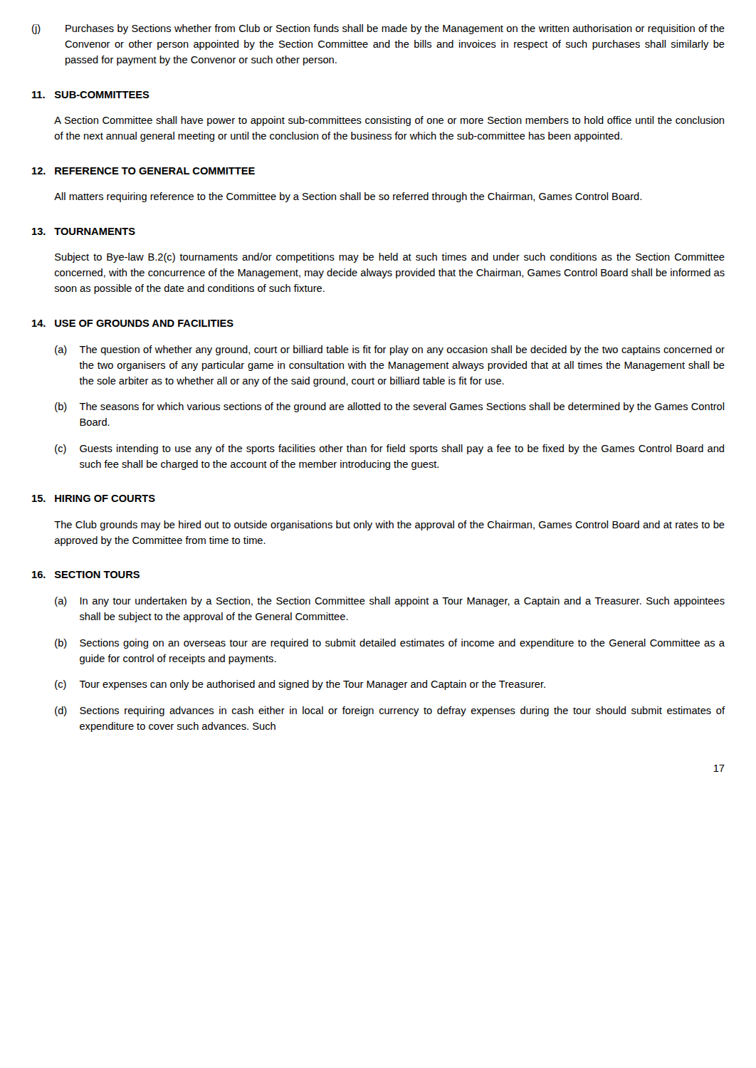(j)
Purchases by Sections whether from Club or Section funds shall be made by the Management on the written authorisation or requisition of the Convenor or other person appointed by the Section Committee and the bills and invoices in respect of such purchases shall similarly be passed for payment by the Convenor or such other person.
11. SUB-COMMITTEES
A Section Committee shall have power to appoint sub-committees consisting of one or more Section members to hold office until the conclusion of the next annual general meeting or until the conclusion of the business for which the sub-committee has been appointed.
12. REFERENCE TO GENERAL COMMITTEE
All matters requiring reference to the Committee by a Section shall be so referred through the Chairman, Games Control Board.
13. TOURNAMENTS
Subject to Bye-law B.2(c) tournaments and/or competitions may be held at such times and under such conditions as the Section Committee concerned, with the concurrence of the Management, may decide always provided that the Chairman, Games Control Board shall be informed as soon as possible of the date and conditions of such fixture.
14. USE OF GROUNDS AND FACILITIES
(a)
The question of whether any ground, court or billiard table is fit for play on any occasion shall be decided by the two captains concerned or the two organisers of any particular game in consultation with the Management always provided that at all times the Management shall be the sole arbiter as to whether all or any of the said ground, court or billiard table is fit for use.
(b)
The seasons for which various sections of the ground are allotted to the several Games Sections shall be determined by the Games Control Board.
(c)
Guests intending to use any of the sports facilities other than for field sports shall pay a fee to be fixed by the Games Control Board and such fee shall be charged to the account of the member introducing the guest.
15. HIRING OF COURTS
The Club grounds may be hired out to outside organisations but only with the approval of the Chairman, Games Control Board and at rates to be approved by the Committee from time to time.
16. SECTION TOURS
(a)
In any tour undertaken by a Section, the Section Committee shall appoint a Tour Manager, a Captain and a Treasurer. Such appointees shall be subject to the approval of the General Committee.
(b)
Sections going on an overseas tour are required to submit detailed estimates of income and expenditure to the General Committee as a guide for control of receipts and payments.
(c)
Tour expenses can only be authorised and signed by the Tour Manager and Captain or the Treasurer.
(d)
Sections requiring advances in cash either in local or foreign currency to defray expenses during the tour should submit estimates of expenditure to cover such advances. Such
17